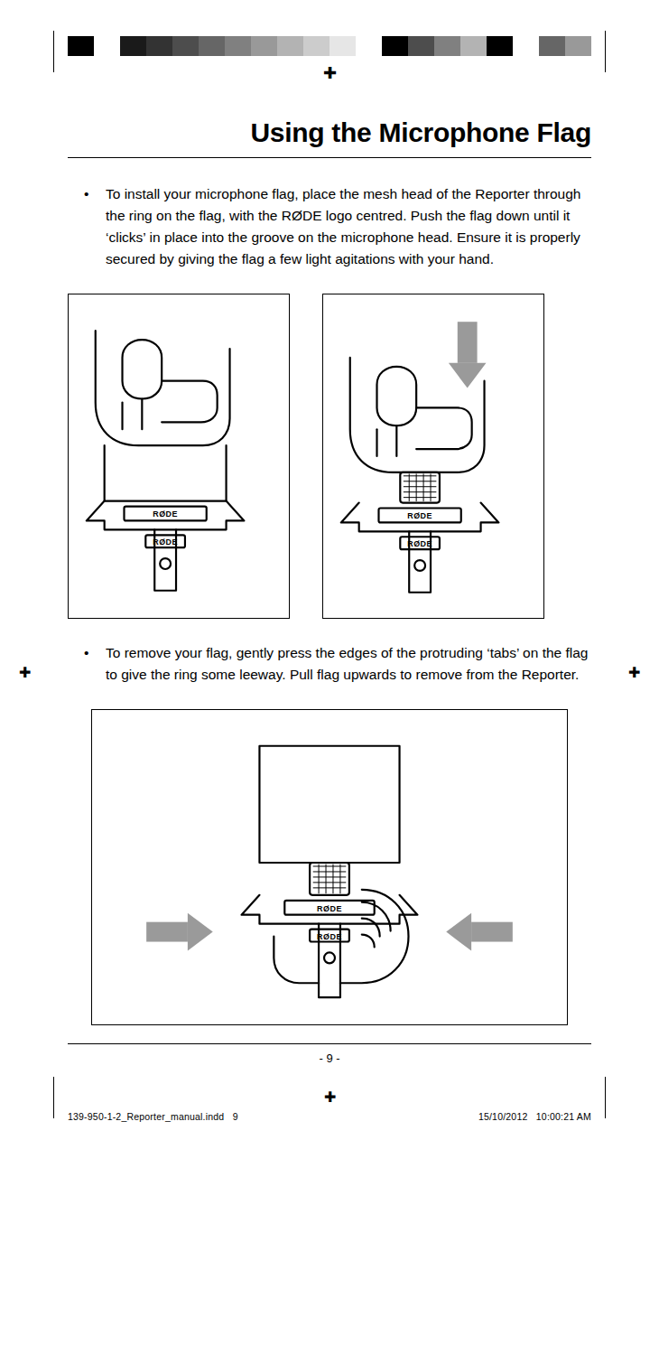✚
Using the Microphone Flag
To install your microphone flag, place the mesh head of the Reporter through the ring on the flag, with the RØDE logo centred. Push the flag down until it ‘clicks’ in place into the groove on the microphone head. Ensure it is properly secured by giving the flag a few light agitations with your hand.
RØDE RØDE
RØDE RØDE
To remove your flag, gently press the edges of the protruding ‘tabs’ on the flag to give the ring some leeway. Pull flag upwards to remove from the Reporter.
RØDE RØDE
- 9 -
✚
139-950-1-2_Reporter_manual.indd 9 15/10/2012 10:00:21 AM
✚
✚